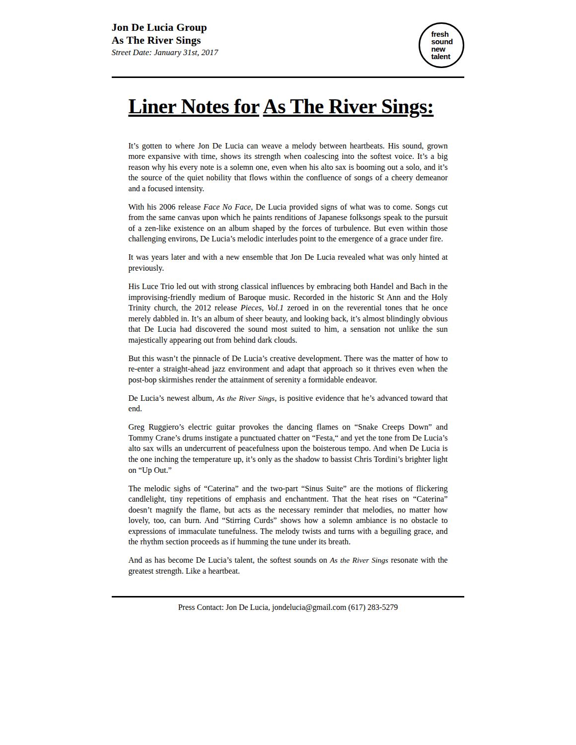Jon De Lucia Group
As The River Sings
Street Date: January 31st, 2017
fresh
sound
new
talent
Liner Notes for As The River Sings:
It’s gotten to where Jon De Lucia can weave a melody between heartbeats. His sound, grown more expansive with time, shows its strength when coalescing into the softest voice. It’s a big reason why his every note is a solemn one, even when his alto sax is booming out a solo, and it’s the source of the quiet nobility that flows within the confluence of songs of a cheery demeanor and a focused intensity.
With his 2006 release Face No Face, De Lucia provided signs of what was to come. Songs cut from the same canvas upon which he paints renditions of Japanese folksongs speak to the pursuit of a zen-like existence on an album shaped by the forces of turbulence. But even within those challenging environs, De Lucia’s melodic interludes point to the emergence of a grace under fire.
It was years later and with a new ensemble that Jon De Lucia revealed what was only hinted at previously.
His Luce Trio led out with strong classical influences by embracing both Handel and Bach in the improvising-friendly medium of Baroque music. Recorded in the historic St Ann and the Holy Trinity church, the 2012 release Pieces, Vol.1 zeroed in on the reverential tones that he once merely dabbled in. It’s an album of sheer beauty, and looking back, it’s almost blindingly obvious that De Lucia had discovered the sound most suited to him, a sensation not unlike the sun majestically appearing out from behind dark clouds.
But this wasn’t the pinnacle of De Lucia’s creative development. There was the matter of how to re-enter a straight-ahead jazz environment and adapt that approach so it thrives even when the post-bop skirmishes render the attainment of serenity a formidable endeavor.
De Lucia’s newest album, As the River Sings, is positive evidence that he’s advanced toward that end.
Greg Ruggiero’s electric guitar provokes the dancing flames on “Snake Creeps Down” and Tommy Crane’s drums instigate a punctuated chatter on “Festa,“ and yet the tone from De Lucia’s alto sax wills an undercurrent of peacefulness upon the boisterous tempo. And when De Lucia is the one inching the temperature up, it’s only as the shadow to bassist Chris Tordini’s brighter light on “Up Out.”
The melodic sighs of “Caterina” and the two-part “Sinus Suite” are the motions of flickering candlelight, tiny repetitions of emphasis and enchantment. That the heat rises on “Caterina” doesn’t magnify the flame, but acts as the necessary reminder that melodies, no matter how lovely, too, can burn. And “Stirring Curds” shows how a solemn ambiance is no obstacle to expressions of immaculate tunefulness. The melody twists and turns with a beguiling grace, and the rhythm section proceeds as if humming the tune under its breath.
And as has become De Lucia’s talent, the softest sounds on As the River Sings resonate with the greatest strength. Like a heartbeat.
Press Contact: Jon De Lucia, jondelucia@gmail.com (617) 283-5279